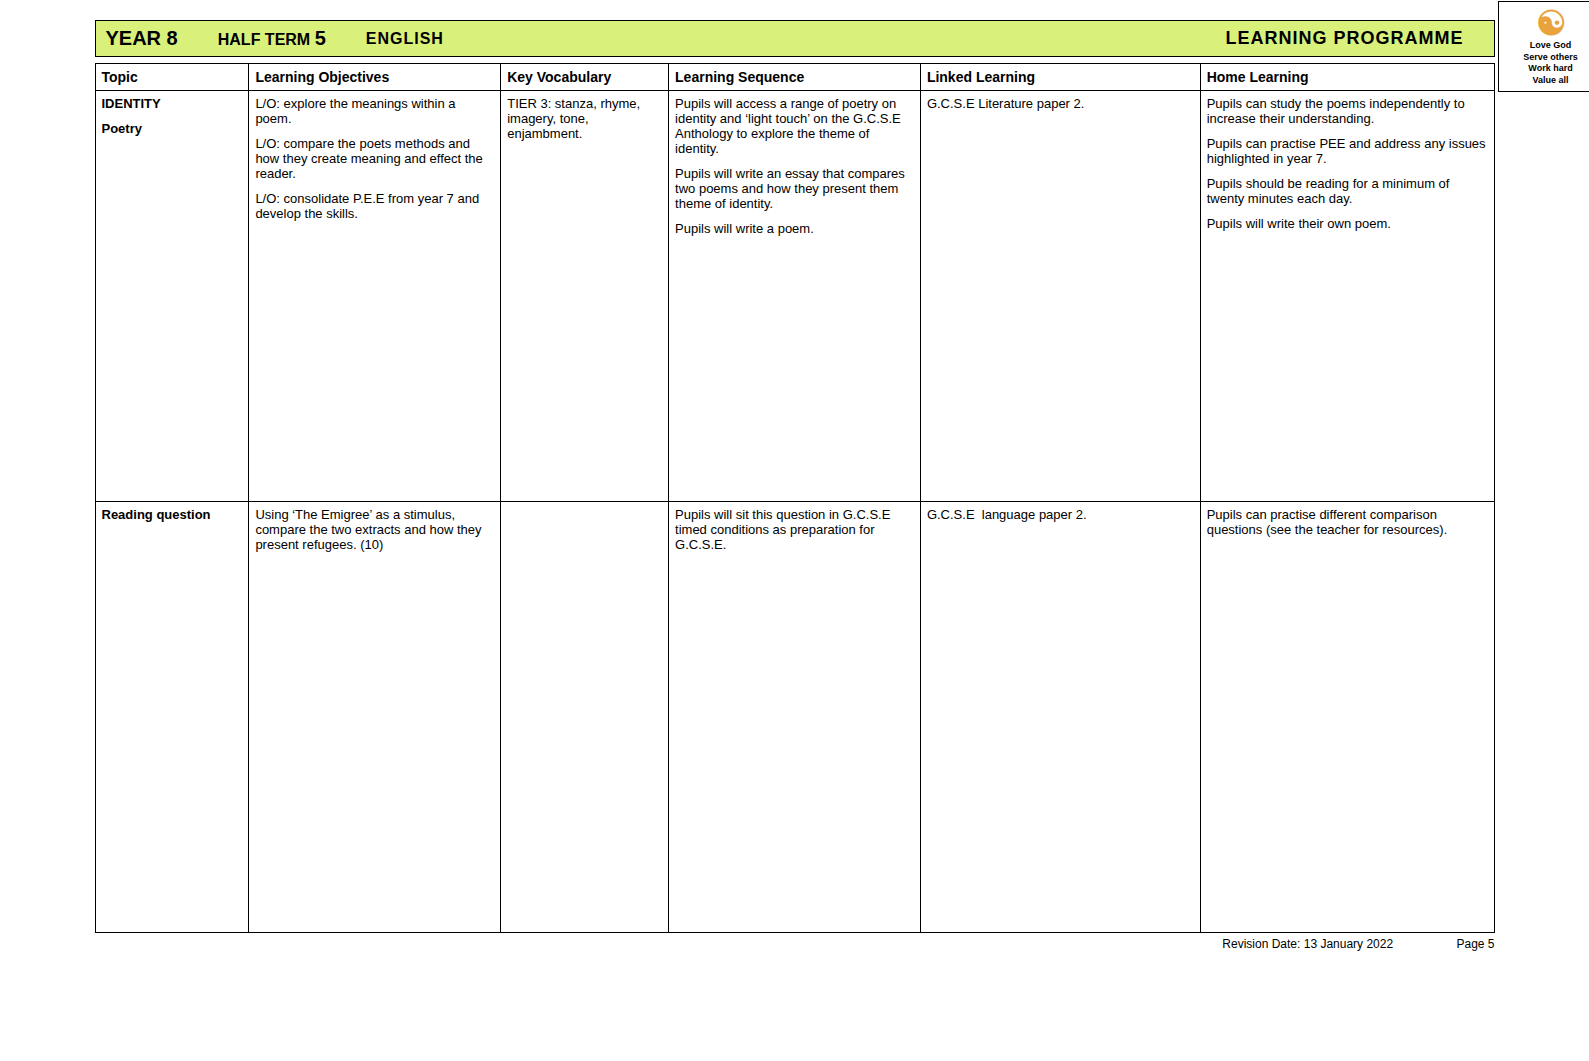YEAR 8 HALF TERM 5 ENGLISH LEARNING PROGRAMME
☯
Love God
Serve others
Work hard
Value all
| Topic | Learning Objectives | Key Vocabulary | Learning Sequence | Linked Learning | Home Learning |
| --- | --- | --- | --- | --- | --- |
| IDENTITY Poetry | L/O: explore the meanings within a poem. L/O: compare the poets methods and how they create meaning and effect the reader. L/O: consolidate P.E.E from year 7 and develop the skills. | TIER 3: stanza, rhyme, imagery, tone, enjambment. | Pupils will access a range of poetry on identity and ‘light touch’ on the G.C.S.E Anthology to explore the theme of identity. Pupils will write an essay that compares two poems and how they present them theme of identity. Pupils will write a poem. | G.C.S.E Literature paper 2. | Pupils can study the poems independently to increase their understanding. Pupils can practise PEE and address any issues highlighted in year 7. Pupils should be reading for a minimum of twenty minutes each day. Pupils will write their own poem. |
| Reading question | Using ‘The Emigree’ as a stimulus, compare the two extracts and how they present refugees. (10) | | Pupils will sit this question in G.C.S.E timed conditions as preparation for G.C.S.E. | G.C.S.E language paper 2. | Pupils can practise different comparison questions (see the teacher for resources). |
Revision Date: 13 January 2022 Page 5